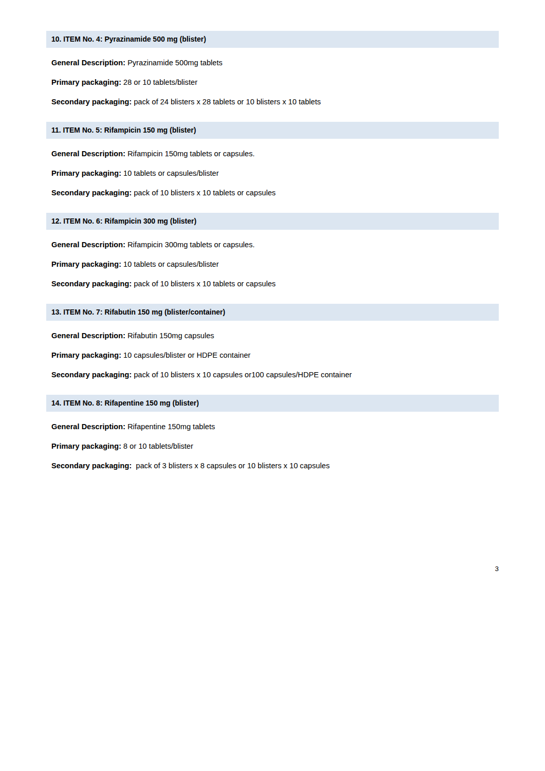10. ITEM No. 4: Pyrazinamide 500 mg (blister)
General Description: Pyrazinamide 500mg tablets
Primary packaging: 28 or 10 tablets/blister
Secondary packaging: pack of 24 blisters x 28 tablets or 10 blisters x 10 tablets
11. ITEM No. 5: Rifampicin 150 mg (blister)
General Description: Rifampicin 150mg tablets or capsules.
Primary packaging: 10 tablets or capsules/blister
Secondary packaging: pack of 10 blisters x 10 tablets or capsules
12. ITEM No. 6: Rifampicin 300 mg (blister)
General Description: Rifampicin 300mg tablets or capsules.
Primary packaging: 10 tablets or capsules/blister
Secondary packaging: pack of 10 blisters x 10 tablets or capsules
13. ITEM No. 7: Rifabutin 150 mg (blister/container)
General Description: Rifabutin 150mg capsules
Primary packaging: 10 capsules/blister or HDPE container
Secondary packaging: pack of 10 blisters x 10 capsules or100 capsules/HDPE container
14. ITEM No. 8: Rifapentine 150 mg (blister)
General Description: Rifapentine 150mg tablets
Primary packaging: 8 or 10 tablets/blister
Secondary packaging: pack of 3 blisters x 8 capsules or 10 blisters x 10 capsules
3